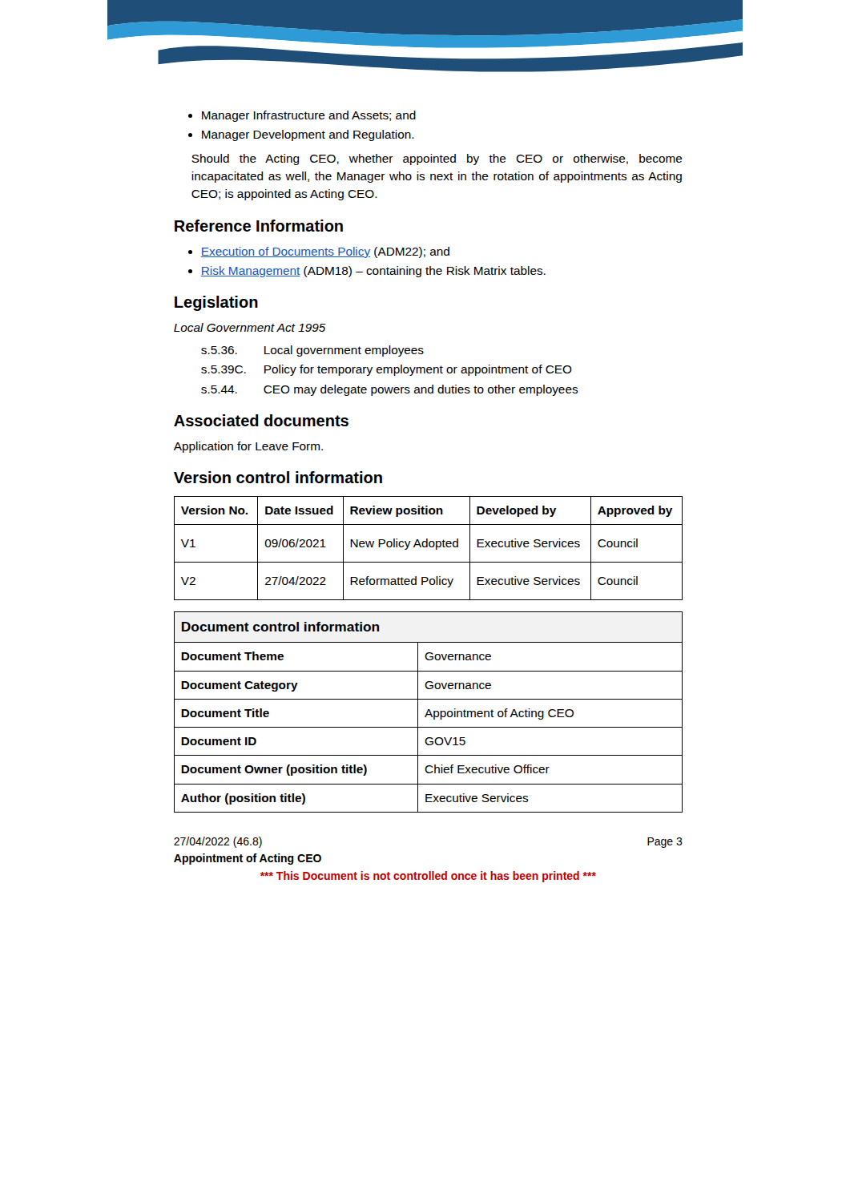Manager Infrastructure and Assets; and
Manager Development and Regulation.
Should the Acting CEO, whether appointed by the CEO or otherwise, become incapacitated as well, the Manager who is next in the rotation of appointments as Acting CEO; is appointed as Acting CEO.
Reference Information
Execution of Documents Policy (ADM22); and
Risk Management (ADM18) – containing the Risk Matrix tables.
Legislation
Local Government Act 1995
s.5.36. Local government employees
s.5.39C. Policy for temporary employment or appointment of CEO
s.5.44. CEO may delegate powers and duties to other employees
Associated documents
Application for Leave Form.
Version control information
| Version No. | Date Issued | Review position | Developed by | Approved by |
| --- | --- | --- | --- | --- |
| V1 | 09/06/2021 | New Policy Adopted | Executive Services | Council |
| V2 | 27/04/2022 | Reformatted Policy | Executive Services | Council |
| Document control information |
| Document Theme | Governance |
| Document Category | Governance |
| Document Title | Appointment of Acting CEO |
| Document ID | GOV15 |
| Document Owner (position title) | Chief Executive Officer |
| Author (position title) | Executive Services |
27/04/2022 (46.8)
Page 3
Appointment of Acting CEO
*** This Document is not controlled once it has been printed ***